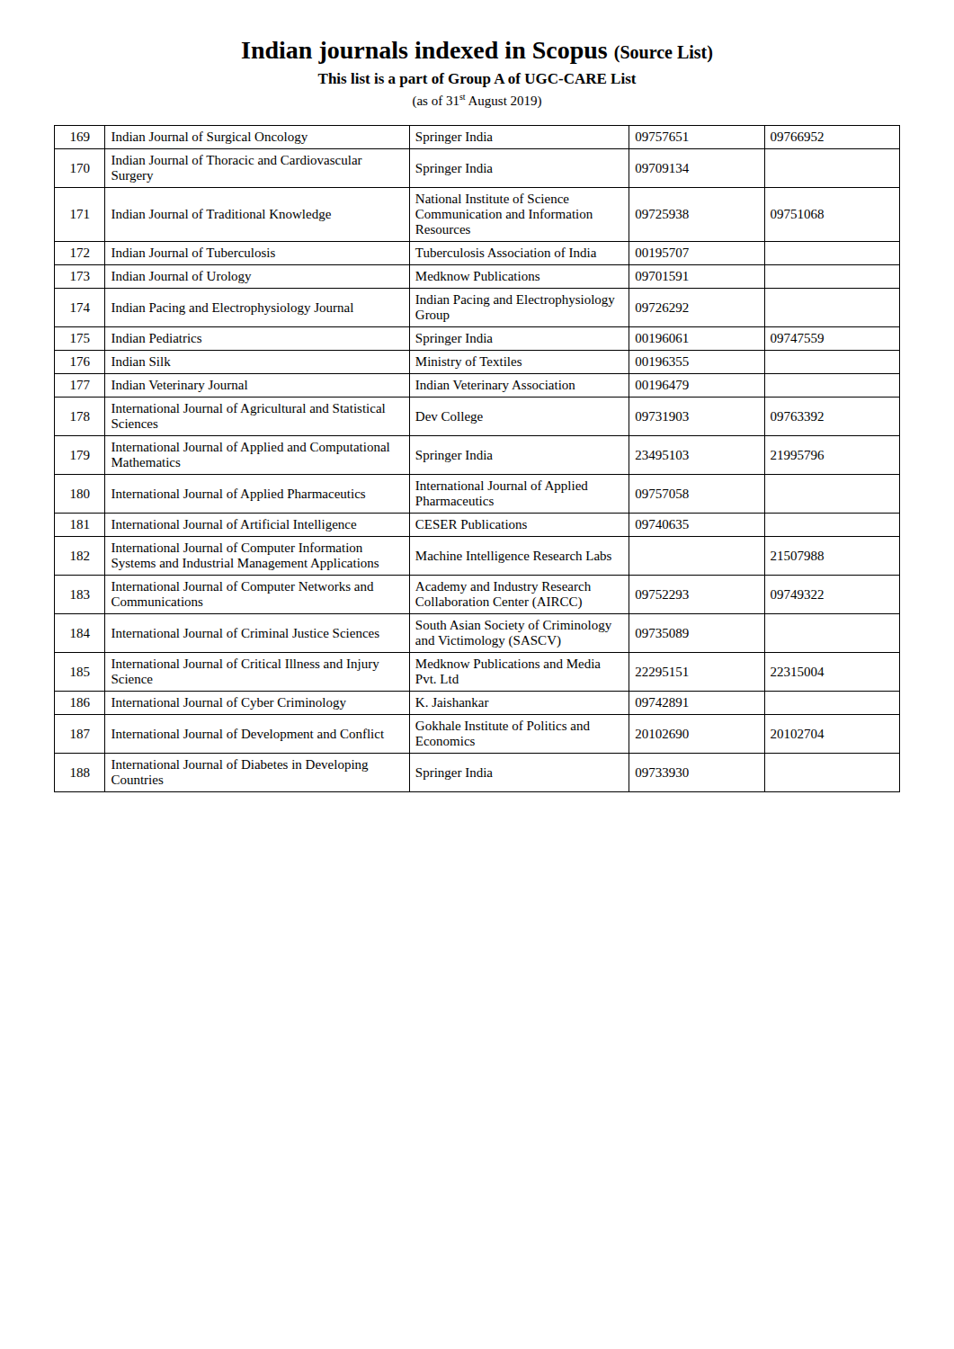Indian journals indexed in Scopus (Source List)
This list is a part of Group A of UGC-CARE List
(as of 31st August 2019)
| 169 | Indian Journal of Surgical Oncology | Springer India | 09757651 | 09766952 |
| 170 | Indian Journal of Thoracic and Cardiovascular Surgery | Springer India | 09709134 | |
| 171 | Indian Journal of Traditional Knowledge | National Institute of Science Communication and Information Resources | 09725938 | 09751068 |
| 172 | Indian Journal of Tuberculosis | Tuberculosis Association of India | 00195707 | |
| 173 | Indian Journal of Urology | Medknow Publications | 09701591 | |
| 174 | Indian Pacing and Electrophysiology Journal | Indian Pacing and Electrophysiology Group | 09726292 | |
| 175 | Indian Pediatrics | Springer India | 00196061 | 09747559 |
| 176 | Indian Silk | Ministry of Textiles | 00196355 | |
| 177 | Indian Veterinary Journal | Indian Veterinary Association | 00196479 | |
| 178 | International Journal of Agricultural and Statistical Sciences | Dev College | 09731903 | 09763392 |
| 179 | International Journal of Applied and Computational Mathematics | Springer India | 23495103 | 21995796 |
| 180 | International Journal of Applied Pharmaceutics | International Journal of Applied Pharmaceutics | 09757058 | |
| 181 | International Journal of Artificial Intelligence | CESER Publications | 09740635 | |
| 182 | International Journal of Computer Information Systems and Industrial Management Applications | Machine Intelligence Research Labs | | 21507988 |
| 183 | International Journal of Computer Networks and Communications | Academy and Industry Research Collaboration Center (AIRCC) | 09752293 | 09749322 |
| 184 | International Journal of Criminal Justice Sciences | South Asian Society of Criminology and Victimology (SASCV) | 09735089 | |
| 185 | International Journal of Critical Illness and Injury Science | Medknow Publications and Media Pvt. Ltd | 22295151 | 22315004 |
| 186 | International Journal of Cyber Criminology | K. Jaishankar | 09742891 | |
| 187 | International Journal of Development and Conflict | Gokhale Institute of Politics and Economics | 20102690 | 20102704 |
| 188 | International Journal of Diabetes in Developing Countries | Springer India | 09733930 | |